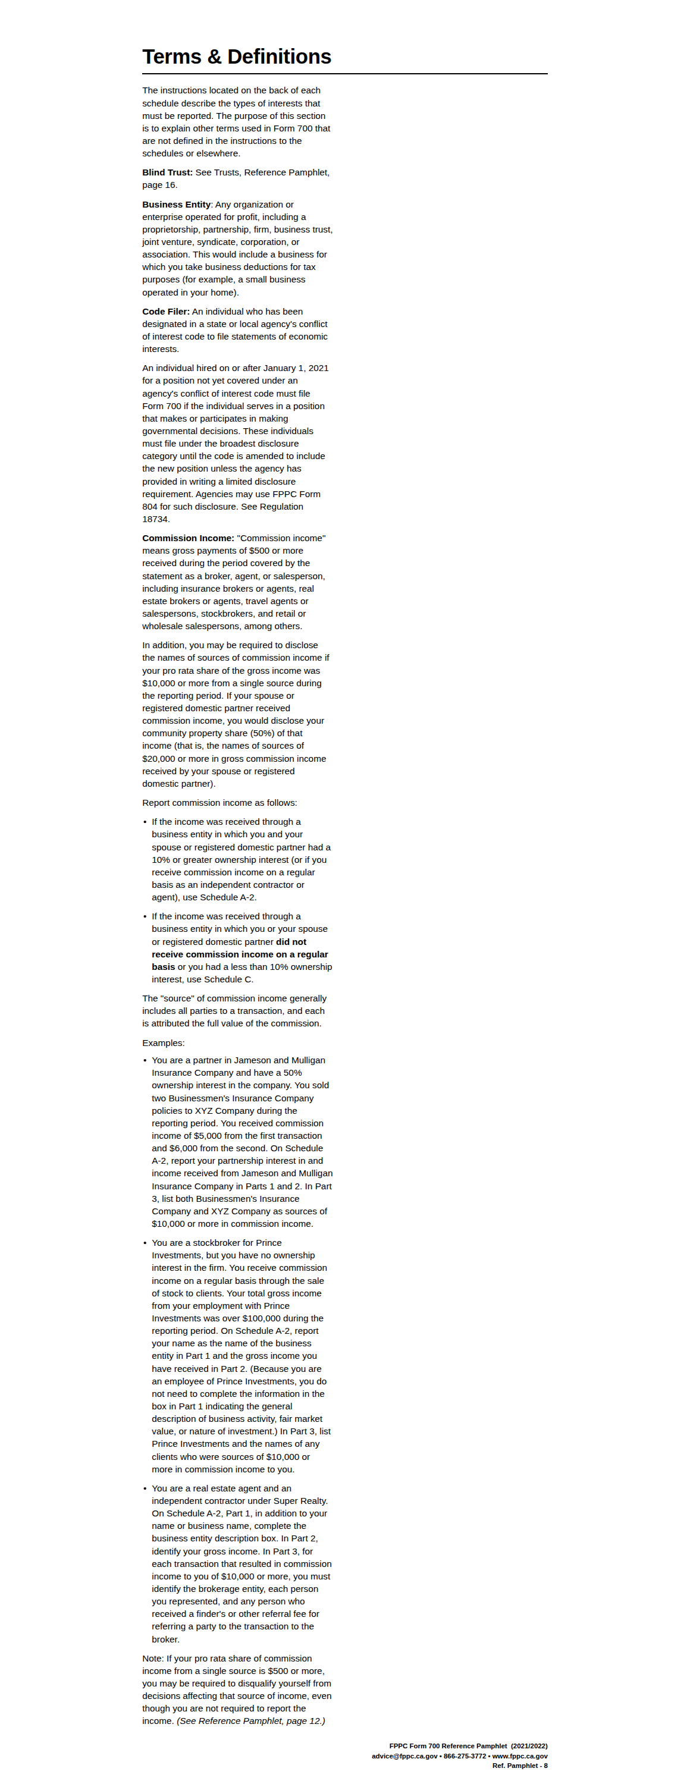Terms & Definitions
The instructions located on the back of each schedule describe the types of interests that must be reported. The purpose of this section is to explain other terms used in Form 700 that are not defined in the instructions to the schedules or elsewhere.
Blind Trust: See Trusts, Reference Pamphlet, page 16.
Business Entity: Any organization or enterprise operated for profit, including a proprietorship, partnership, firm, business trust, joint venture, syndicate, corporation, or association. This would include a business for which you take business deductions for tax purposes (for example, a small business operated in your home).
Code Filer: An individual who has been designated in a state or local agency's conflict of interest code to file statements of economic interests.
An individual hired on or after January 1, 2021 for a position not yet covered under an agency's conflict of interest code must file Form 700 if the individual serves in a position that makes or participates in making governmental decisions. These individuals must file under the broadest disclosure category until the code is amended to include the new position unless the agency has provided in writing a limited disclosure requirement. Agencies may use FPPC Form 804 for such disclosure. See Regulation 18734.
Commission Income: "Commission income" means gross payments of $500 or more received during the period covered by the statement as a broker, agent, or salesperson, including insurance brokers or agents, real estate brokers or agents, travel agents or salespersons, stockbrokers, and retail or wholesale salespersons, among others.
In addition, you may be required to disclose the names of sources of commission income if your pro rata share of the gross income was $10,000 or more from a single source during the reporting period. If your spouse or registered domestic partner received commission income, you would disclose your community property share (50%) of that income (that is, the names of sources of $20,000 or more in gross commission income received by your spouse or registered domestic partner).
Report commission income as follows:
If the income was received through a business entity in which you and your spouse or registered domestic partner had a 10% or greater ownership interest (or if you receive commission income on a regular basis as an independent contractor or agent), use Schedule A-2.
If the income was received through a business entity in which you or your spouse or registered domestic partner did not receive commission income on a regular basis or you had a less than 10% ownership interest, use Schedule C.
The "source" of commission income generally includes all parties to a transaction, and each is attributed the full value of the commission.
Examples:
You are a partner in Jameson and Mulligan Insurance Company and have a 50% ownership interest in the company. You sold two Businessmen's Insurance Company policies to XYZ Company during the reporting period. You received commission income of $5,000 from the first transaction and $6,000 from the second. On Schedule A-2, report your partnership interest in and income received from Jameson and Mulligan Insurance Company in Parts 1 and 2. In Part 3, list both Businessmen's Insurance Company and XYZ Company as sources of $10,000 or more in commission income.
You are a stockbroker for Prince Investments, but you have no ownership interest in the firm. You receive commission income on a regular basis through the sale of stock to clients. Your total gross income from your employment with Prince Investments was over $100,000 during the reporting period. On Schedule A-2, report your name as the name of the business entity in Part 1 and the gross income you have received in Part 2. (Because you are an employee of Prince Investments, you do not need to complete the information in the box in Part 1 indicating the general description of business activity, fair market value, or nature of investment.) In Part 3, list Prince Investments and the names of any clients who were sources of $10,000 or more in commission income to you.
You are a real estate agent and an independent contractor under Super Realty. On Schedule A-2, Part 1, in addition to your name or business name, complete the business entity description box. In Part 2, identify your gross income. In Part 3, for each transaction that resulted in commission income to you of $10,000 or more, you must identify the brokerage entity, each person you represented, and any person who received a finder's or other referral fee for referring a party to the transaction to the broker.
Note: If your pro rata share of commission income from a single source is $500 or more, you may be required to disqualify yourself from decisions affecting that source of income, even though you are not required to report the income. (See Reference Pamphlet, page 12.)
FPPC Form 700 Reference Pamphlet (2021/2022)
advice@fppc.ca.gov • 866-275-3772 • www.fppc.ca.gov
Ref. Pamphlet - 8